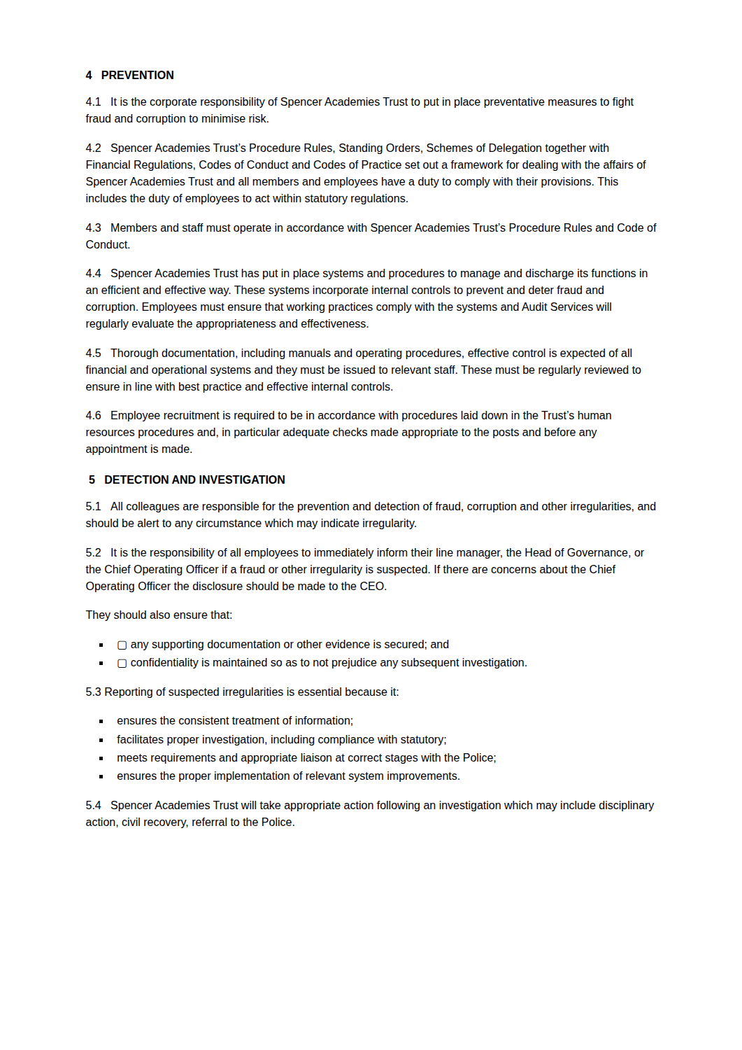4 PREVENTION
4.1 It is the corporate responsibility of Spencer Academies Trust to put in place preventative measures to fight fraud and corruption to minimise risk.
4.2 Spencer Academies Trust’s Procedure Rules, Standing Orders, Schemes of Delegation together with Financial Regulations, Codes of Conduct and Codes of Practice set out a framework for dealing with the affairs of Spencer Academies Trust and all members and employees have a duty to comply with their provisions. This includes the duty of employees to act within statutory regulations.
4.3 Members and staff must operate in accordance with Spencer Academies Trust’s Procedure Rules and Code of Conduct.
4.4 Spencer Academies Trust has put in place systems and procedures to manage and discharge its functions in an efficient and effective way. These systems incorporate internal controls to prevent and deter fraud and corruption. Employees must ensure that working practices comply with the systems and Audit Services will regularly evaluate the appropriateness and effectiveness.
4.5 Thorough documentation, including manuals and operating procedures, effective control is expected of all financial and operational systems and they must be issued to relevant staff. These must be regularly reviewed to ensure in line with best practice and effective internal controls.
4.6 Employee recruitment is required to be in accordance with procedures laid down in the Trust’s human resources procedures and, in particular adequate checks made appropriate to the posts and before any appointment is made.
5 DETECTION AND INVESTIGATION
5.1 All colleagues are responsible for the prevention and detection of fraud, corruption and other irregularities, and should be alert to any circumstance which may indicate irregularity.
5.2 It is the responsibility of all employees to immediately inform their line manager, the Head of Governance, or the Chief Operating Officer if a fraud or other irregularity is suspected. If there are concerns about the Chief Operating Officer the disclosure should be made to the CEO.
They should also ensure that:
▢ any supporting documentation or other evidence is secured; and
▢ confidentiality is maintained so as to not prejudice any subsequent investigation.
5.3 Reporting of suspected irregularities is essential because it:
ensures the consistent treatment of information;
facilitates proper investigation, including compliance with statutory;
meets requirements and appropriate liaison at correct stages with the Police;
ensures the proper implementation of relevant system improvements.
5.4 Spencer Academies Trust will take appropriate action following an investigation which may include disciplinary action, civil recovery, referral to the Police.